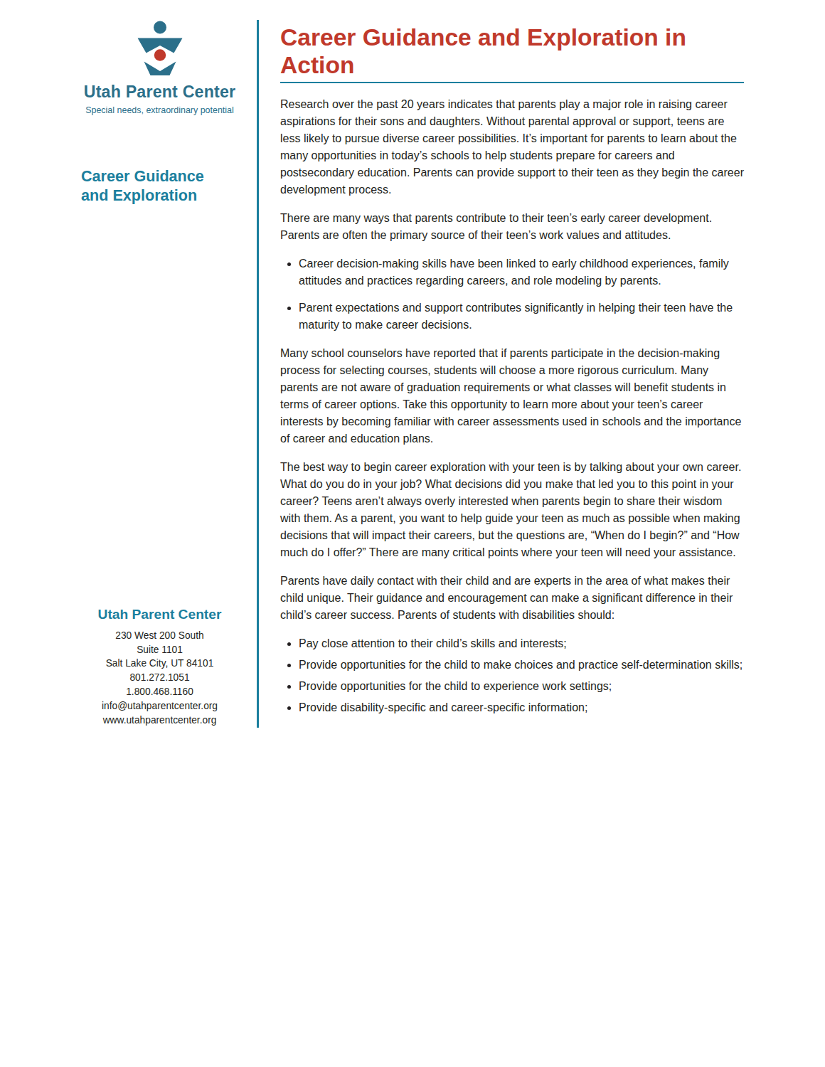Utah Parent Center
Special needs, extraordinary potential
Career Guidance
and Exploration
Utah Parent Center
230 West 200 South
Suite 1101
Salt Lake City, UT 84101
801.272.1051
1.800.468.1160
info@utahparentcenter.org
www.utahparentcenter.org
Career Guidance and Exploration in Action
Research over the past 20 years indicates that parents play a major role in raising career aspirations for their sons and daughters. Without parental approval or support, teens are less likely to pursue diverse career possibilities. It’s important for parents to learn about the many opportunities in today’s schools to help students prepare for careers and postsecondary education. Parents can provide support to their teen as they begin the career development process.
There are many ways that parents contribute to their teen’s early career development. Parents are often the primary source of their teen’s work values and attitudes.
Career decision-making skills have been linked to early childhood experiences, family attitudes and practices regarding careers, and role modeling by parents.
Parent expectations and support contributes significantly in helping their teen have the maturity to make career decisions.
Many school counselors have reported that if parents participate in the decision-making process for selecting courses, students will choose a more rigorous curriculum. Many parents are not aware of graduation requirements or what classes will benefit students in terms of career options. Take this opportunity to learn more about your teen’s career interests by becoming familiar with career assessments used in schools and the importance of career and education plans.
The best way to begin career exploration with your teen is by talking about your own career. What do you do in your job? What decisions did you make that led you to this point in your career? Teens aren’t always overly interested when parents begin to share their wisdom with them. As a parent, you want to help guide your teen as much as possible when making decisions that will impact their careers, but the questions are, “When do I begin?” and “How much do I offer?” There are many critical points where your teen will need your assistance.
Parents have daily contact with their child and are experts in the area of what makes their child unique. Their guidance and encouragement can make a significant difference in their child’s career success. Parents of students with disabilities should:
Pay close attention to their child’s skills and interests;
Provide opportunities for the child to make choices and practice self-determination skills;
Provide opportunities for the child to experience work settings;
Provide disability-specific and career-specific information;